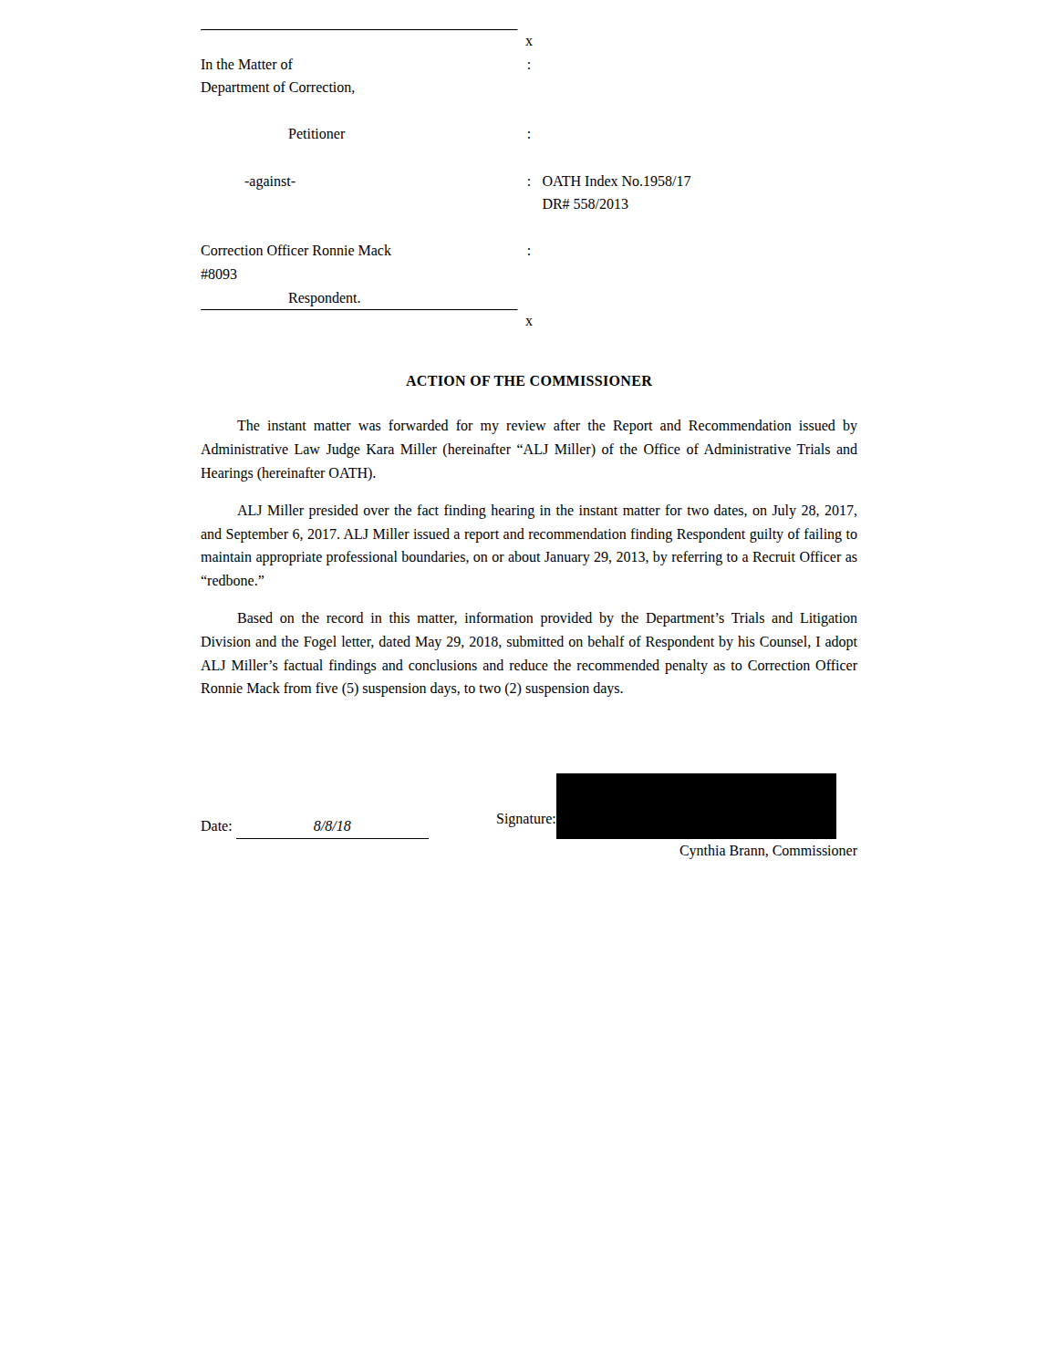| | x | |
| In the Matter of Department of Correction, | : | |
| Petitioner | : | |
| -against- | : | OATH Index No.1958/17 DR# 558/2013 |
| Correction Officer Ronnie Mack #8093 | : | |
| Respondent. | | |
| | x | |
ACTION OF THE COMMISSIONER
The instant matter was forwarded for my review after the Report and Recommendation issued by Administrative Law Judge Kara Miller (hereinafter “ALJ Miller) of the Office of Administrative Trials and Hearings (hereinafter OATH).
ALJ Miller presided over the fact finding hearing in the instant matter for two dates, on July 28, 2017, and September 6, 2017. ALJ Miller issued a report and recommendation finding Respondent guilty of failing to maintain appropriate professional boundaries, on or about January 29, 2013, by referring to a Recruit Officer as “redbone.”
Based on the record in this matter, information provided by the Department’s Trials and Litigation Division and the Fogel letter, dated May 29, 2018, submitted on behalf of Respondent by his Counsel, I adopt ALJ Miller’s factual findings and conclusions and reduce the recommended penalty as to Correction Officer Ronnie Mack from five (5) suspension days, to two (2) suspension days.
| Date: 8/8/18 | Signature: |
| | Cynthia Brann, Commissioner |